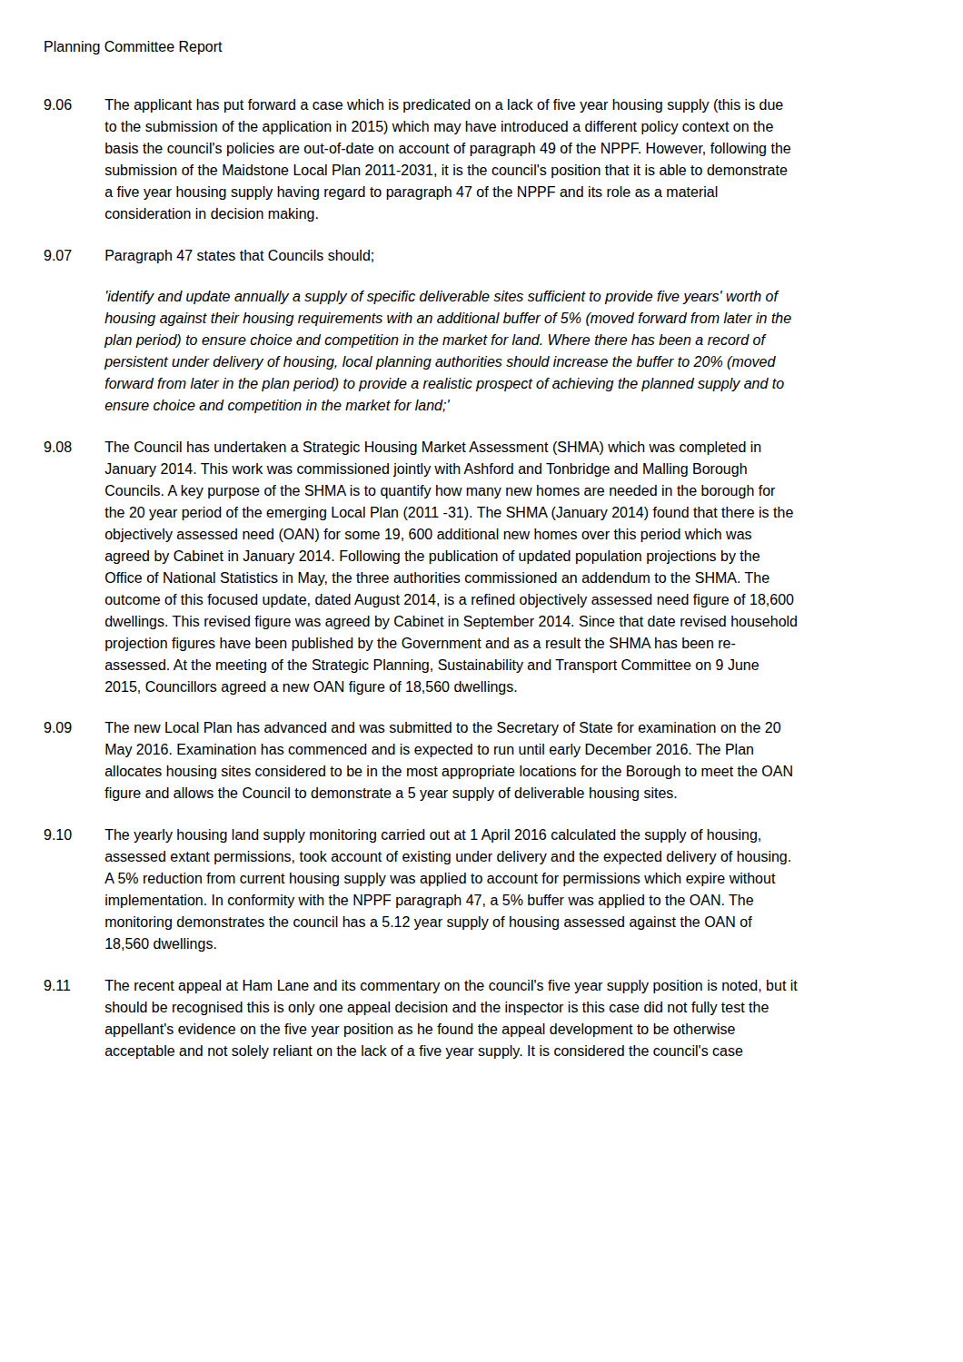Planning Committee Report
9.06
The applicant has put forward a case which is predicated on a lack of five year housing supply (this is due to the submission of the application in 2015) which may have introduced a different policy context on the basis the council's policies are out-of-date on account of paragraph 49 of the NPPF. However, following the submission of the Maidstone Local Plan 2011-2031, it is the council's position that it is able to demonstrate a five year housing supply having regard to paragraph 47 of the NPPF and its role as a material consideration in decision making.
9.07
Paragraph 47 states that Councils should;
'identify and update annually a supply of specific deliverable sites sufficient to provide five years' worth of housing against their housing requirements with an additional buffer of 5% (moved forward from later in the plan period) to ensure choice and competition in the market for land. Where there has been a record of persistent under delivery of housing, local planning authorities should increase the buffer to 20% (moved forward from later in the plan period) to provide a realistic prospect of achieving the planned supply and to ensure choice and competition in the market for land;'
9.08
The Council has undertaken a Strategic Housing Market Assessment (SHMA) which was completed in January 2014. This work was commissioned jointly with Ashford and Tonbridge and Malling Borough Councils. A key purpose of the SHMA is to quantify how many new homes are needed in the borough for the 20 year period of the emerging Local Plan (2011 -31). The SHMA (January 2014) found that there is the objectively assessed need (OAN) for some 19, 600 additional new homes over this period which was agreed by Cabinet in January 2014. Following the publication of updated population projections by the Office of National Statistics in May, the three authorities commissioned an addendum to the SHMA. The outcome of this focused update, dated August 2014, is a refined objectively assessed need figure of 18,600 dwellings. This revised figure was agreed by Cabinet in September 2014. Since that date revised household projection figures have been published by the Government and as a result the SHMA has been re-assessed. At the meeting of the Strategic Planning, Sustainability and Transport Committee on 9 June 2015, Councillors agreed a new OAN figure of 18,560 dwellings.
9.09
The new Local Plan has advanced and was submitted to the Secretary of State for examination on the 20 May 2016. Examination has commenced and is expected to run until early December 2016. The Plan allocates housing sites considered to be in the most appropriate locations for the Borough to meet the OAN figure and allows the Council to demonstrate a 5 year supply of deliverable housing sites.
9.10
The yearly housing land supply monitoring carried out at 1 April 2016 calculated the supply of housing, assessed extant permissions, took account of existing under delivery and the expected delivery of housing. A 5% reduction from current housing supply was applied to account for permissions which expire without implementation. In conformity with the NPPF paragraph 47, a 5% buffer was applied to the OAN. The monitoring demonstrates the council has a 5.12 year supply of housing assessed against the OAN of 18,560 dwellings.
9.11
The recent appeal at Ham Lane and its commentary on the council's five year supply position is noted, but it should be recognised this is only one appeal decision and the inspector is this case did not fully test the appellant's evidence on the five year position as he found the appeal development to be otherwise acceptable and not solely reliant on the lack of a five year supply. It is considered the council's case